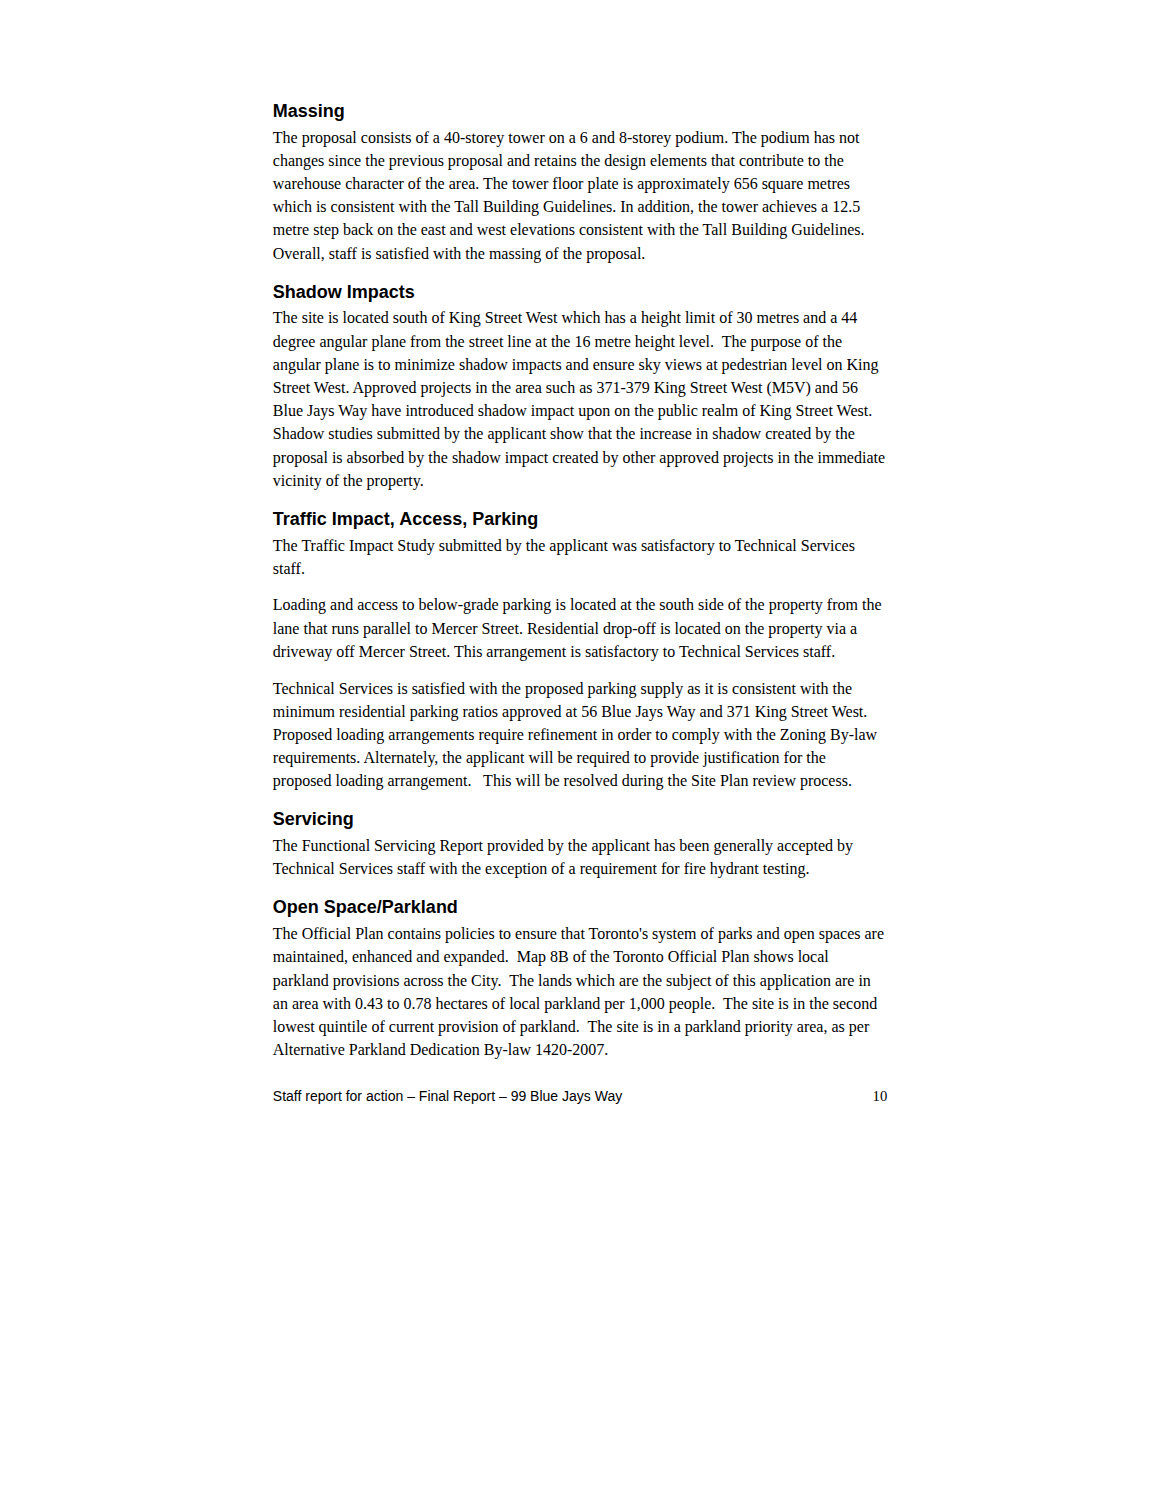Massing
The proposal consists of a 40-storey tower on a 6 and 8-storey podium. The podium has not changes since the previous proposal and retains the design elements that contribute to the warehouse character of the area. The tower floor plate is approximately 656 square metres which is consistent with the Tall Building Guidelines. In addition, the tower achieves a 12.5 metre step back on the east and west elevations consistent with the Tall Building Guidelines. Overall, staff is satisfied with the massing of the proposal.
Shadow Impacts
The site is located south of King Street West which has a height limit of 30 metres and a 44 degree angular plane from the street line at the 16 metre height level. The purpose of the angular plane is to minimize shadow impacts and ensure sky views at pedestrian level on King Street West. Approved projects in the area such as 371-379 King Street West (M5V) and 56 Blue Jays Way have introduced shadow impact upon on the public realm of King Street West. Shadow studies submitted by the applicant show that the increase in shadow created by the proposal is absorbed by the shadow impact created by other approved projects in the immediate vicinity of the property.
Traffic Impact, Access, Parking
The Traffic Impact Study submitted by the applicant was satisfactory to Technical Services staff.
Loading and access to below-grade parking is located at the south side of the property from the lane that runs parallel to Mercer Street. Residential drop-off is located on the property via a driveway off Mercer Street. This arrangement is satisfactory to Technical Services staff.
Technical Services is satisfied with the proposed parking supply as it is consistent with the minimum residential parking ratios approved at 56 Blue Jays Way and 371 King Street West. Proposed loading arrangements require refinement in order to comply with the Zoning By-law requirements. Alternately, the applicant will be required to provide justification for the proposed loading arrangement. This will be resolved during the Site Plan review process.
Servicing
The Functional Servicing Report provided by the applicant has been generally accepted by Technical Services staff with the exception of a requirement for fire hydrant testing.
Open Space/Parkland
The Official Plan contains policies to ensure that Toronto's system of parks and open spaces are maintained, enhanced and expanded. Map 8B of the Toronto Official Plan shows local parkland provisions across the City. The lands which are the subject of this application are in an area with 0.43 to 0.78 hectares of local parkland per 1,000 people. The site is in the second lowest quintile of current provision of parkland. The site is in a parkland priority area, as per Alternative Parkland Dedication By-law 1420-2007.
Staff report for action – Final Report – 99 Blue Jays Way 10